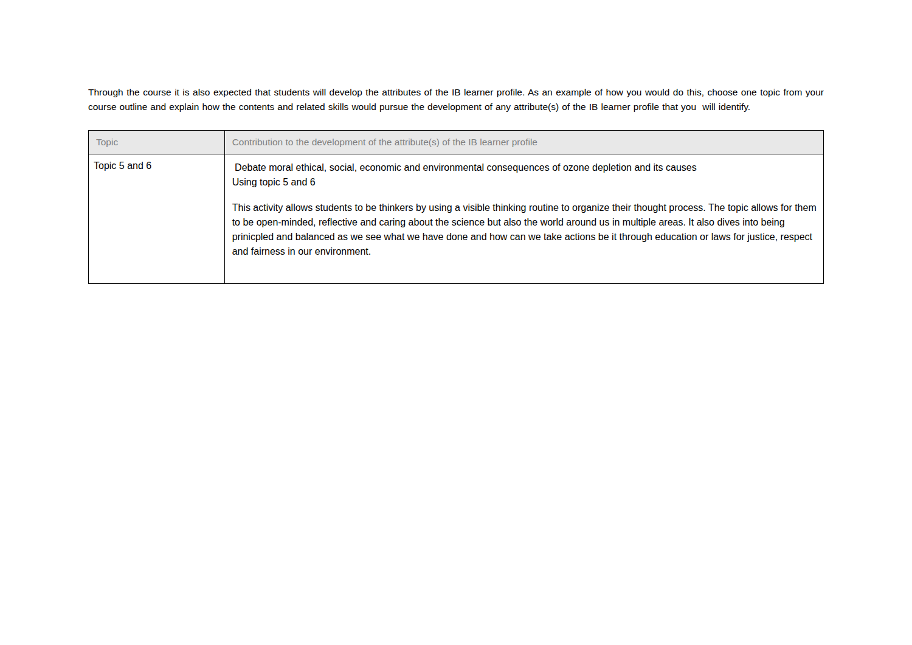Through the course it is also expected that students will develop the attributes of the IB learner profile. As an example of how you would do this, choose one topic from your course outline and explain how the contents and related skills would pursue the development of any attribute(s) of the IB learner profile that you will identify.
| Topic | Contribution to the development of the attribute(s) of the IB learner profile |
| --- | --- |
| Topic 5 and 6 | Debate moral ethical, social, economic and environmental consequences of ozone depletion and its causes Using topic 5 and 6 This activity allows students to be thinkers by using a visible thinking routine to organize their thought process. The topic allows for them to be open-minded, reflective and caring about the science but also the world around us in multiple areas. It also dives into being prinicpled and balanced as we see what we have done and how can we take actions be it through education or laws for justice, respect and fairness in our environment. |